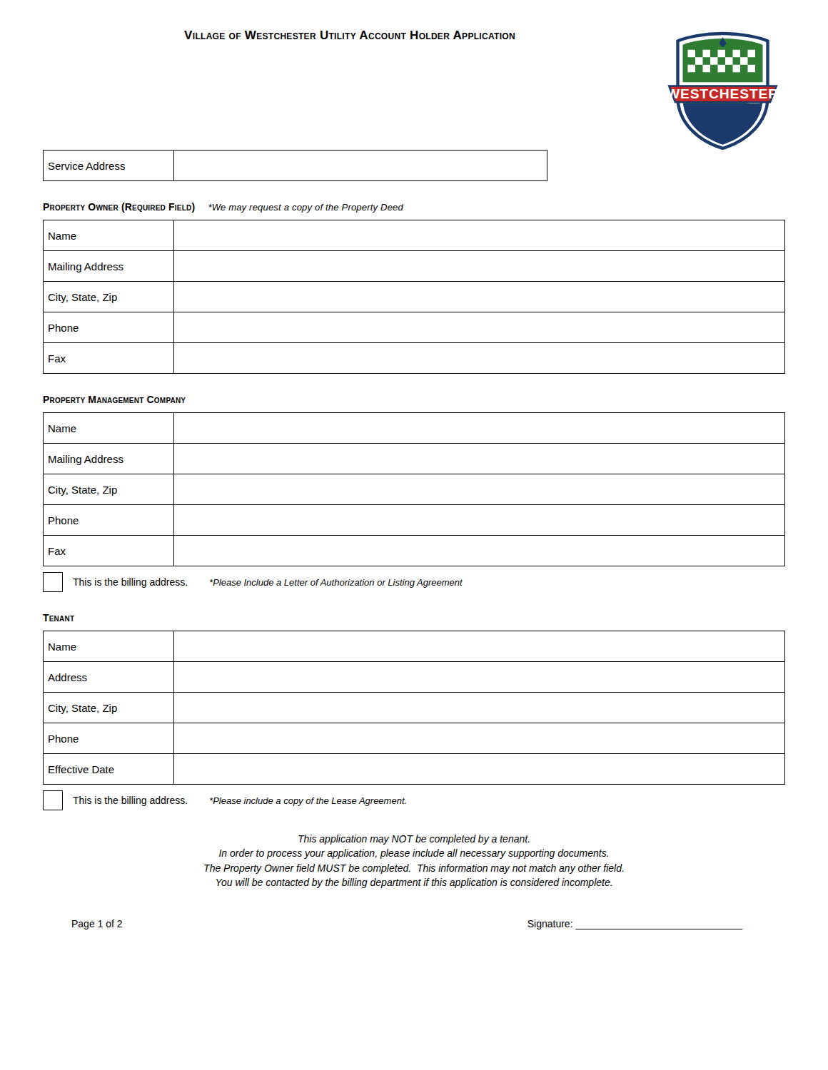Village of Westchester Utility Account Holder Application
WESTCHESTER founded 1925
| Service Address | |
Property Owner (Required Field) *We may request a copy of the Property Deed
| Name | |
| Mailing Address | |
| City, State, Zip | |
| Phone | |
| Fax | |
Property Management Company
| Name | |
| Mailing Address | |
| City, State, Zip | |
| Phone | |
| Fax | |
This is the billing address. *Please Include a Letter of Authorization or Listing Agreement
Tenant
| Name | |
| Address | |
| City, State, Zip | |
| Phone | |
| Effective Date | |
This is the billing address. *Please include a copy of the Lease Agreement.
This application may NOT be completed by a tenant.
In order to process your application, please include all necessary supporting documents.
The Property Owner field MUST be completed. This information may not match any other field.
You will be contacted by the billing department if this application is considered incomplete.
Page 1 of 2 Signature: ______________________________